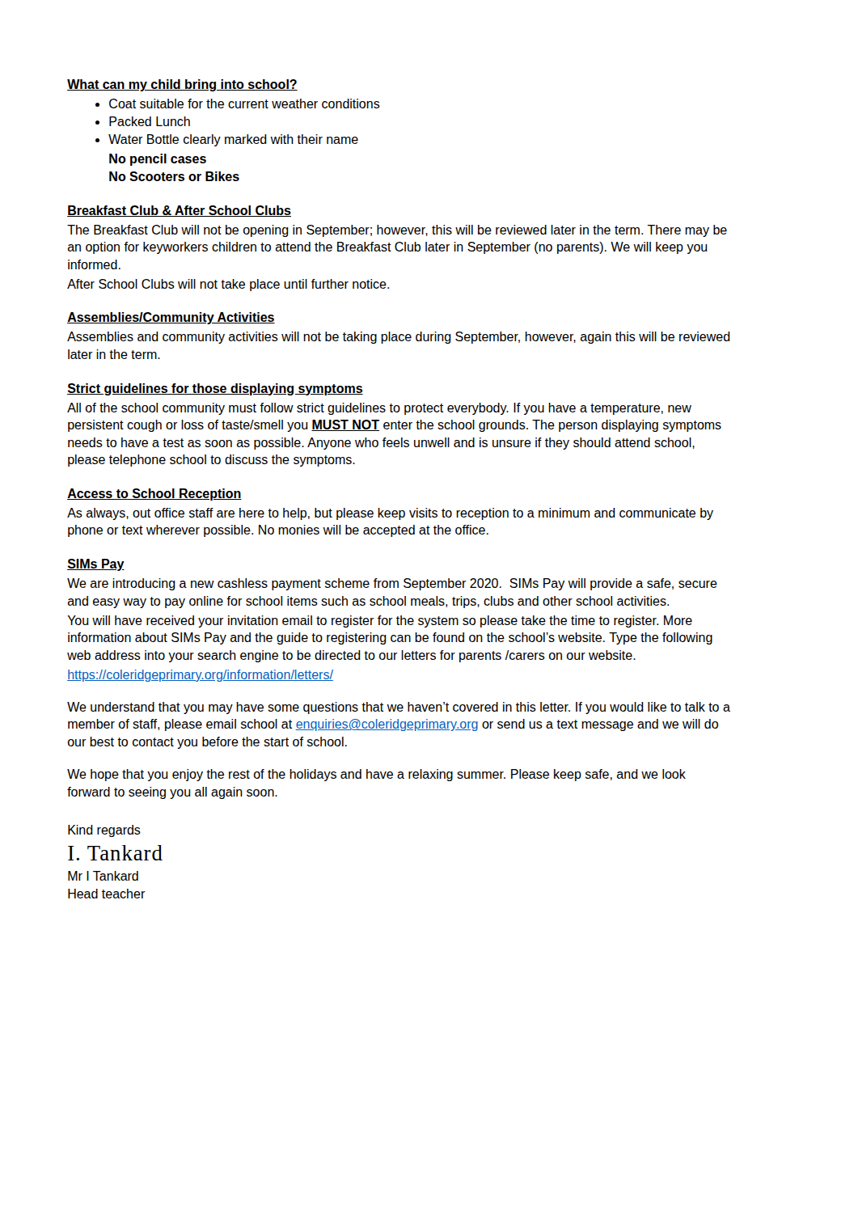What can my child bring into school?
Coat suitable for the current weather conditions
Packed Lunch
Water Bottle clearly marked with their name
No pencil cases
No Scooters or Bikes
Breakfast Club & After School Clubs
The Breakfast Club will not be opening in September; however, this will be reviewed later in the term. There may be an option for keyworkers children to attend the Breakfast Club later in September (no parents). We will keep you informed.
After School Clubs will not take place until further notice.
Assemblies/Community Activities
Assemblies and community activities will not be taking place during September, however, again this will be reviewed later in the term.
Strict guidelines for those displaying symptoms
All of the school community must follow strict guidelines to protect everybody. If you have a temperature, new persistent cough or loss of taste/smell you MUST NOT enter the school grounds. The person displaying symptoms needs to have a test as soon as possible. Anyone who feels unwell and is unsure if they should attend school, please telephone school to discuss the symptoms.
Access to School Reception
As always, out office staff are here to help, but please keep visits to reception to a minimum and communicate by phone or text wherever possible. No monies will be accepted at the office.
SIMs Pay
We are introducing a new cashless payment scheme from September 2020. SIMs Pay will provide a safe, secure and easy way to pay online for school items such as school meals, trips, clubs and other school activities.
You will have received your invitation email to register for the system so please take the time to register. More information about SIMs Pay and the guide to registering can be found on the school’s website. Type the following web address into your search engine to be directed to our letters for parents /carers on our website.
https://coleridgeprimary.org/information/letters/
We understand that you may have some questions that we haven’t covered in this letter. If you would like to talk to a member of staff, please email school at enquiries@coleridgeprimary.org or send us a text message and we will do our best to contact you before the start of school.
We hope that you enjoy the rest of the holidays and have a relaxing summer. Please keep safe, and we look forward to seeing you all again soon.
Kind regards
I. Tankard
Mr I Tankard
Head teacher